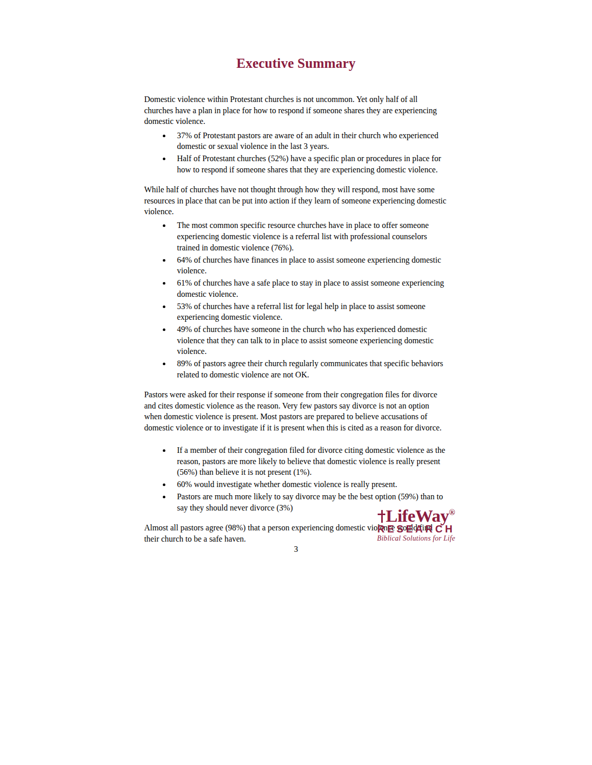Executive Summary
Domestic violence within Protestant churches is not uncommon. Yet only half of all churches have a plan in place for how to respond if someone shares they are experiencing domestic violence.
37% of Protestant pastors are aware of an adult in their church who experienced domestic or sexual violence in the last 3 years.
Half of Protestant churches (52%) have a specific plan or procedures in place for how to respond if someone shares that they are experiencing domestic violence.
While half of churches have not thought through how they will respond, most have some resources in place that can be put into action if they learn of someone experiencing domestic violence.
The most common specific resource churches have in place to offer someone experiencing domestic violence is a referral list with professional counselors trained in domestic violence (76%).
64% of churches have finances in place to assist someone experiencing domestic violence.
61% of churches have a safe place to stay in place to assist someone experiencing domestic violence.
53% of churches have a referral list for legal help in place to assist someone experiencing domestic violence.
49% of churches have someone in the church who has experienced domestic violence that they can talk to in place to assist someone experiencing domestic violence.
89% of pastors agree their church regularly communicates that specific behaviors related to domestic violence are not OK.
Pastors were asked for their response if someone from their congregation files for divorce and cites domestic violence as the reason. Very few pastors say divorce is not an option when domestic violence is present. Most pastors are prepared to believe accusations of domestic violence or to investigate if it is present when this is cited as a reason for divorce.
If a member of their congregation filed for divorce citing domestic violence as the reason, pastors are more likely to believe that domestic violence is really present (56%) than believe it is not present (1%).
60% would investigate whether domestic violence is really present.
Pastors are much more likely to say divorce may be the best option (59%) than to say they should never divorce (3%)
Almost all pastors agree (98%) that a person experiencing domestic violence would find their church to be a safe haven.
3
LifeWay®
RESEARCH
Biblical Solutions for Life